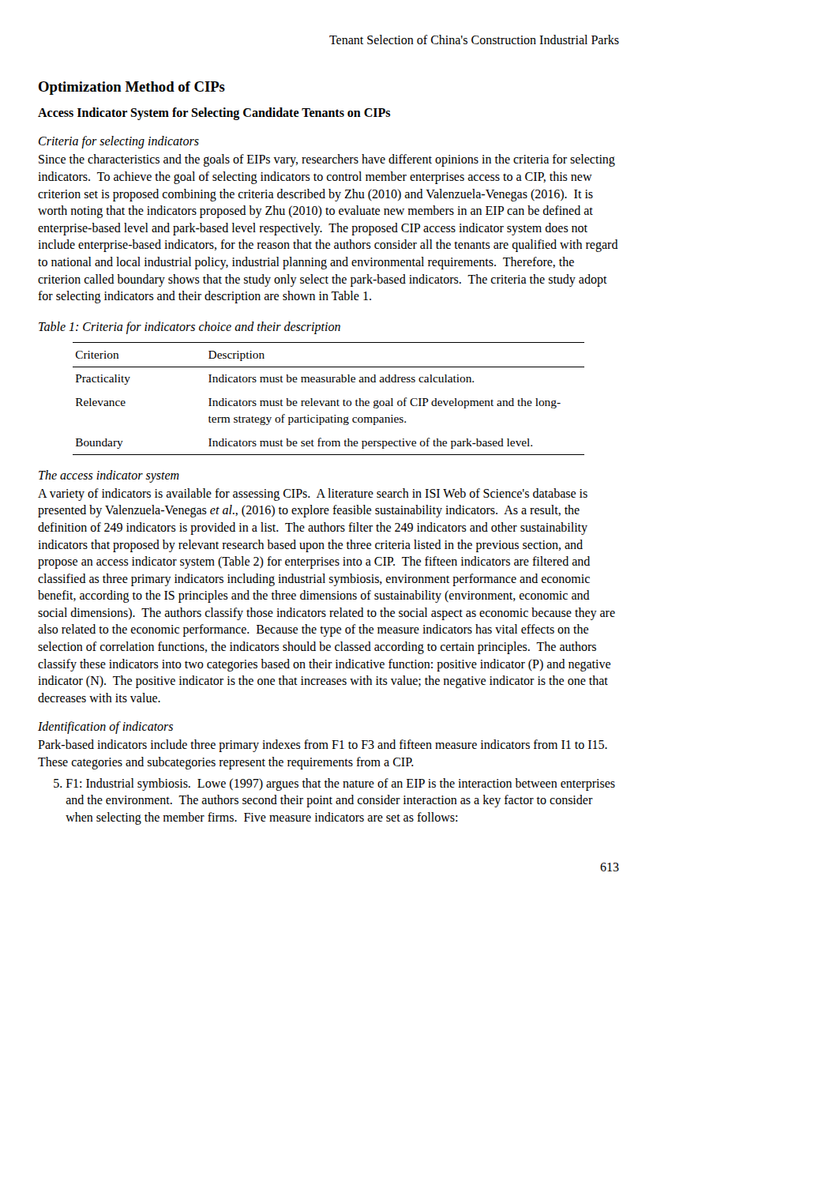Tenant Selection of China's Construction Industrial Parks
Optimization Method of CIPs
Access Indicator System for Selecting Candidate Tenants on CIPs
Criteria for selecting indicators
Since the characteristics and the goals of EIPs vary, researchers have different opinions in the criteria for selecting indicators. To achieve the goal of selecting indicators to control member enterprises access to a CIP, this new criterion set is proposed combining the criteria described by Zhu (2010) and Valenzuela-Venegas (2016). It is worth noting that the indicators proposed by Zhu (2010) to evaluate new members in an EIP can be defined at enterprise-based level and park-based level respectively. The proposed CIP access indicator system does not include enterprise-based indicators, for the reason that the authors consider all the tenants are qualified with regard to national and local industrial policy, industrial planning and environmental requirements. Therefore, the criterion called boundary shows that the study only select the park-based indicators. The criteria the study adopt for selecting indicators and their description are shown in Table 1.
Table 1: Criteria for indicators choice and their description
| Criterion | Description |
| --- | --- |
| Practicality | Indicators must be measurable and address calculation. |
| Relevance | Indicators must be relevant to the goal of CIP development and the long-term strategy of participating companies. |
| Boundary | Indicators must be set from the perspective of the park-based level. |
The access indicator system
A variety of indicators is available for assessing CIPs. A literature search in ISI Web of Science's database is presented by Valenzuela-Venegas et al., (2016) to explore feasible sustainability indicators. As a result, the definition of 249 indicators is provided in a list. The authors filter the 249 indicators and other sustainability indicators that proposed by relevant research based upon the three criteria listed in the previous section, and propose an access indicator system (Table 2) for enterprises into a CIP. The fifteen indicators are filtered and classified as three primary indicators including industrial symbiosis, environment performance and economic benefit, according to the IS principles and the three dimensions of sustainability (environment, economic and social dimensions). The authors classify those indicators related to the social aspect as economic because they are also related to the economic performance. Because the type of the measure indicators has vital effects on the selection of correlation functions, the indicators should be classed according to certain principles. The authors classify these indicators into two categories based on their indicative function: positive indicator (P) and negative indicator (N). The positive indicator is the one that increases with its value; the negative indicator is the one that decreases with its value.
Identification of indicators
Park-based indicators include three primary indexes from F1 to F3 and fifteen measure indicators from I1 to I15. These categories and subcategories represent the requirements from a CIP.
F1: Industrial symbiosis. Lowe (1997) argues that the nature of an EIP is the interaction between enterprises and the environment. The authors second their point and consider interaction as a key factor to consider when selecting the member firms. Five measure indicators are set as follows:
613